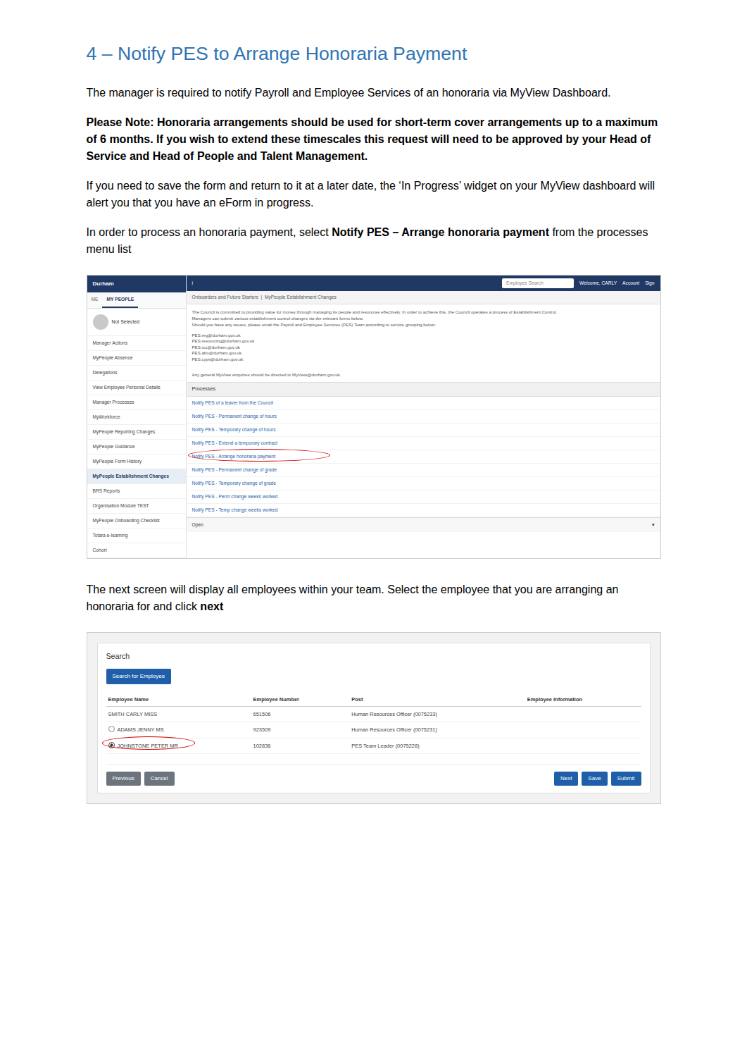4 – Notify PES to Arrange Honoraria Payment
The manager is required to notify Payroll and Employee Services of an honoraria via MyView Dashboard.
Please Note: Honoraria arrangements should be used for short-term cover arrangements up to a maximum of 6 months. If you wish to extend these timescales this request will need to be approved by your Head of Service and Head of People and Talent Management.
If you need to save the form and return to it at a later date, the ‘In Progress’ widget on your MyView dashboard will alert you that you have an eForm in progress.
In order to process an honoraria payment, select Notify PES – Arrange honoraria payment from the processes menu list
Durham
ME MY PEOPLE
Not Selected
Manager Actions
MyPeople Absence
Delegations
View Employee Personal Details
Manager Processes
MyWorkforce
MyPeople Reporting Changes
MyPeople Guidance
MyPeople Form History
MyPeople Establishment Changes
BRS Reports
Organisation Module TEST
MyPeople Onboarding Checklist
Totara e-learning
Cohort
i
Employee Search
Welcome, CARLY
Account
Sign
Onboarders and Future Starters | MyPeople Establishment Changes
The Council is committed to providing value for money through managing its people and resources effectively. In order to achieve this, the Council operates a process of Establishment Control.
Managers can submit various establishment control changes via the relevant forms below.
Should you have any issues, please email the Payroll and Employee Services (PES) Team according to service grouping below:
PES.reg@durham.gov.uk
PES.resourcing@durham.gov.uk
PES.rcc@durham.gov.uk
PES.aho@durham.gov.uk
PES.cyps@durham.gov.uk
Any general MyView enquiries should be directed to MyView@durham.gov.uk.
Processes
Notify PES of a leaver from the Council
Notify PES - Permanent change of hours
Notify PES - Temporary change of hours
Notify PES - Extend a temporary contract
Notify PES - Arrange honoraria payment
Notify PES - Permanent change of grade
Notify PES - Temporary change of grade
Notify PES - Perm change weeks worked
Notify PES - Temp change weeks worked
Open▾
The next screen will display all employees within your team. Select the employee that you are arranging an honoraria for and click next
Search
Search for Employee
| Employee Name | Employee Number | Post | Employee Information |
| --- | --- | --- | --- |
| SMITH CARLY MISS | 651506 | Human Resources Officer (0075233) | |
| ADAMS JENNY MS | 923509 | Human Resources Officer (0075231) | |
| JOHNSTONE PETER MR | 102836 | PES Team Leader (0075228) | |
Previous
Cancel
Next
Save
Submit